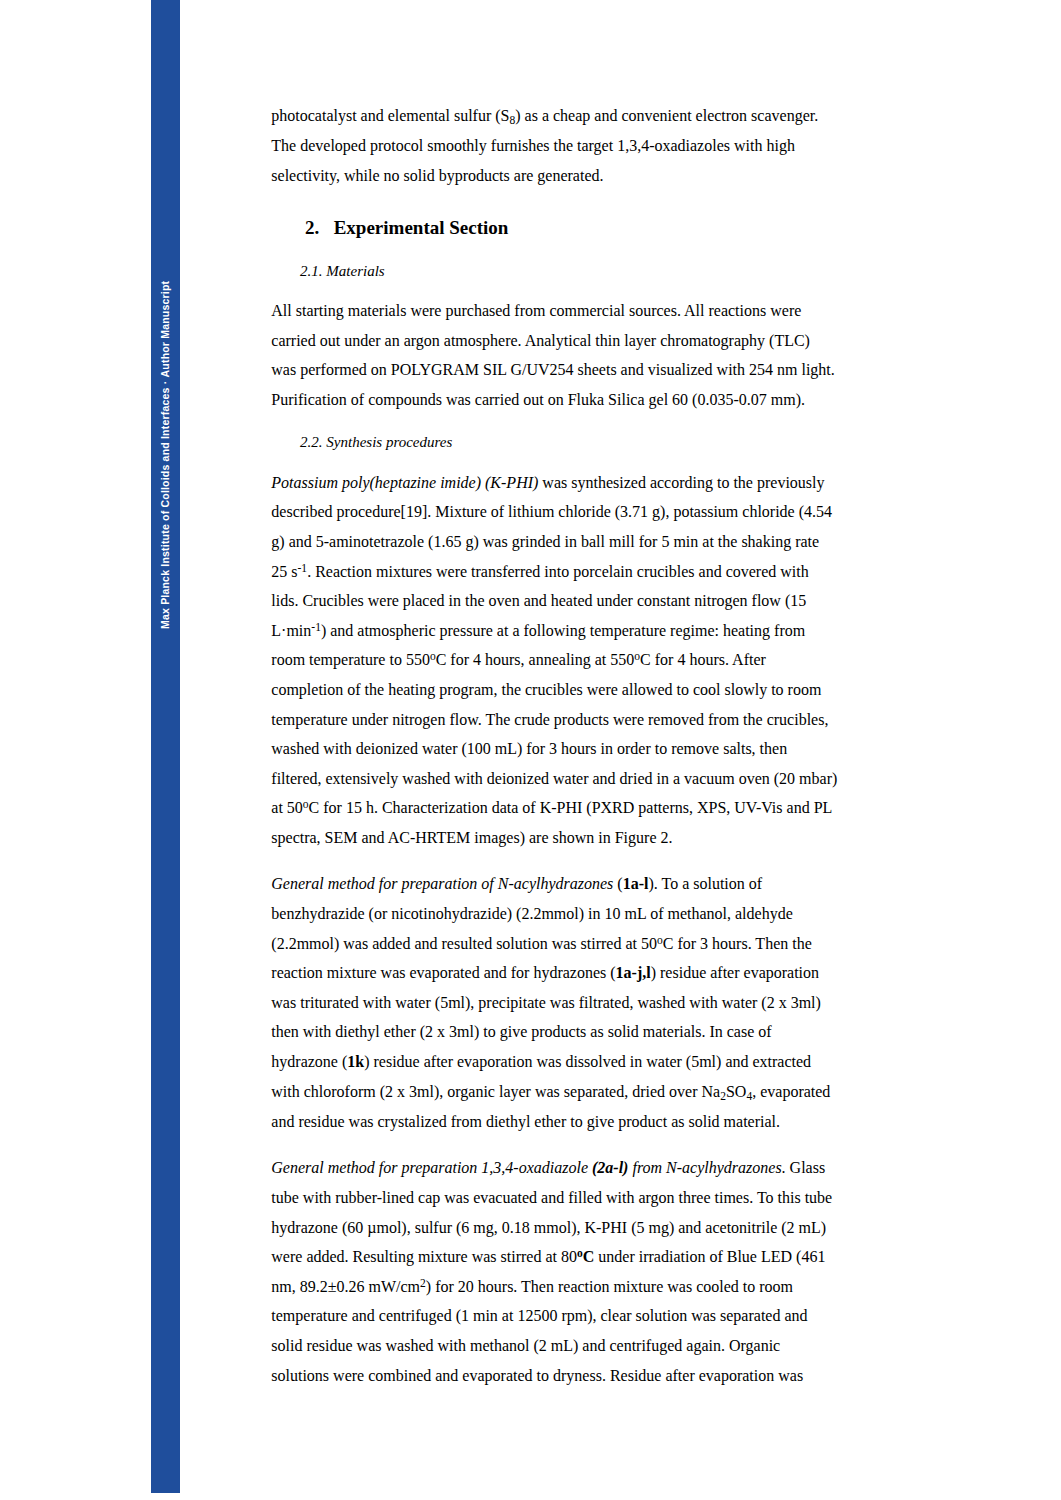Max Planck Institute of Colloids and Interfaces · Author Manuscript
photocatalyst and elemental sulfur (S8) as a cheap and convenient electron scavenger. The developed protocol smoothly furnishes the target 1,3,4-oxadiazoles with high selectivity, while no solid byproducts are generated.
2. Experimental Section
2.1. Materials
All starting materials were purchased from commercial sources. All reactions were carried out under an argon atmosphere. Analytical thin layer chromatography (TLC) was performed on POLYGRAM SIL G/UV254 sheets and visualized with 254 nm light. Purification of compounds was carried out on Fluka Silica gel 60 (0.035-0.07 mm).
2.2. Synthesis procedures
Potassium poly(heptazine imide) (K-PHI) was synthesized according to the previously described procedure[19]. Mixture of lithium chloride (3.71 g), potassium chloride (4.54 g) and 5-aminotetrazole (1.65 g) was grinded in ball mill for 5 min at the shaking rate 25 s-1. Reaction mixtures were transferred into porcelain crucibles and covered with lids. Crucibles were placed in the oven and heated under constant nitrogen flow (15 L·min-1) and atmospheric pressure at a following temperature regime: heating from room temperature to 550oC for 4 hours, annealing at 550oC for 4 hours. After completion of the heating program, the crucibles were allowed to cool slowly to room temperature under nitrogen flow. The crude products were removed from the crucibles, washed with deionized water (100 mL) for 3 hours in order to remove salts, then filtered, extensively washed with deionized water and dried in a vacuum oven (20 mbar) at 50oC for 15 h. Characterization data of K-PHI (PXRD patterns, XPS, UV-Vis and PL spectra, SEM and AC-HRTEM images) are shown in Figure 2.
General method for preparation of N-acylhydrazones (1a-l). To a solution of benzhydrazide (or nicotinohydrazide) (2.2mmol) in 10 mL of methanol, aldehyde (2.2mmol) was added and resulted solution was stirred at 50oC for 3 hours. Then the reaction mixture was evaporated and for hydrazones (1a-j,l) residue after evaporation was triturated with water (5ml), precipitate was filtrated, washed with water (2 x 3ml) then with diethyl ether (2 x 3ml) to give products as solid materials. In case of hydrazone (1k) residue after evaporation was dissolved in water (5ml) and extracted with chloroform (2 x 3ml), organic layer was separated, dried over Na2SO4, evaporated and residue was crystalized from diethyl ether to give product as solid material.
General method for preparation 1,3,4-oxadiazole (2a-l) from N-acylhydrazones. Glass tube with rubber-lined cap was evacuated and filled with argon three times. To this tube hydrazone (60 µmol), sulfur (6 mg, 0.18 mmol), K-PHI (5 mg) and acetonitrile (2 mL) were added. Resulting mixture was stirred at 80oC under irradiation of Blue LED (461 nm, 89.2±0.26 mW/cm2) for 20 hours. Then reaction mixture was cooled to room temperature and centrifuged (1 min at 12500 rpm), clear solution was separated and solid residue was washed with methanol (2 mL) and centrifuged again. Organic solutions were combined and evaporated to dryness. Residue after evaporation was